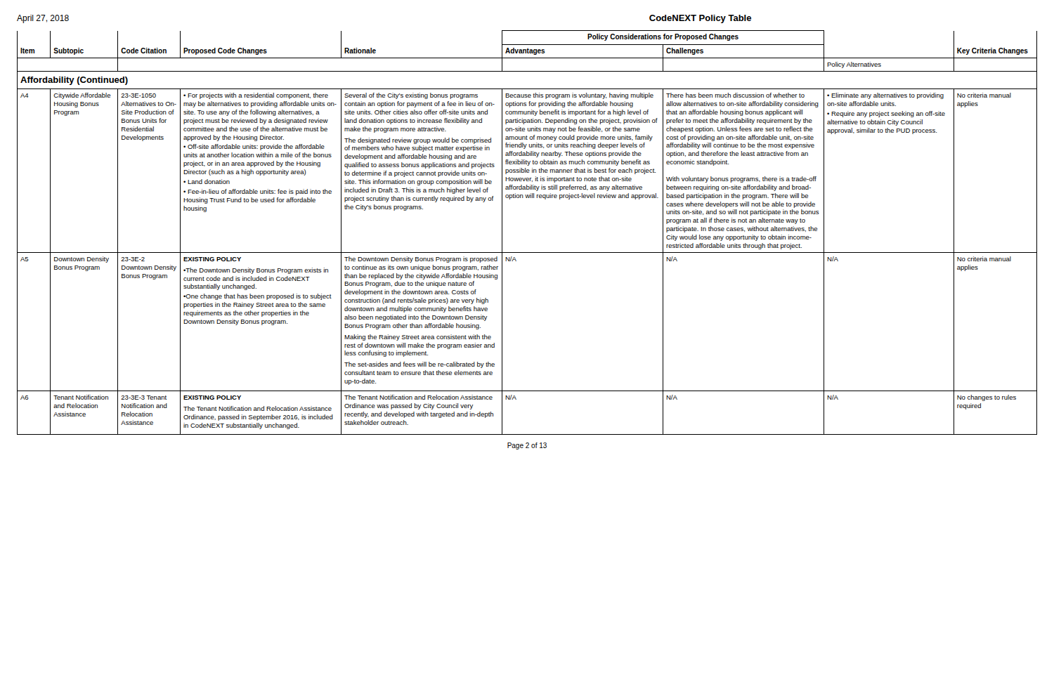April 27, 2018
CodeNEXT Policy Table
| Item | Subtopic | Code Citation | Proposed Code Changes | Rationale | Policy Considerations for Proposed Changes | | Key Criteria Changes |
| --- | --- | --- | --- | --- | --- | --- | --- |
| Advantages | Challenges |
| | | | | Policy Alternatives | |
| Affordability (Continued) |
| A4 | Citywide Affordable Housing Bonus Program | 23-3E-1050 Alternatives to On-Site Production of Bonus Units for Residential Developments | • For projects with a residential component, there may be alternatives to providing affordable units on-site. To use any of the following alternatives, a project must be reviewed by a designated review committee and the use of the alternative must be approved by the Housing Director. • Off-site affordable units: provide the affordable units at another location within a mile of the bonus project, or in an area approved by the Housing Director (such as a high opportunity area) • Land donation • Fee-in-lieu of affordable units: fee is paid into the Housing Trust Fund to be used for affordable housing | Several of the City's existing bonus programs contain an option for payment of a fee in lieu of on-site units. Other cities also offer off-site units and land donation options to increase flexibility and make the program more attractive. The designated review group would be comprised of members who have subject matter expertise in development and affordable housing and are qualified to assess bonus applications and projects to determine if a project cannot provide units on-site. This information on group composition will be included in Draft 3. This is a much higher level of project scrutiny than is currently required by any of the City's bonus programs. | Because this program is voluntary, having multiple options for providing the affordable housing community benefit is important for a high level of participation. Depending on the project, provision of on-site units may not be feasible, or the same amount of money could provide more units, family friendly units, or units reaching deeper levels of affordability nearby. These options provide the flexibility to obtain as much community benefit as possible in the manner that is best for each project. However, it is important to note that on-site affordability is still preferred, as any alternative option will require project-level review and approval. | There has been much discussion of whether to allow alternatives to on-site affordability considering that an affordable housing bonus applicant will prefer to meet the affordability requirement by the cheapest option. Unless fees are set to reflect the cost of providing an on-site affordable unit, on-site affordability will continue to be the most expensive option, and therefore the least attractive from an economic standpoint. With voluntary bonus programs, there is a trade-off between requiring on-site affordability and broad-based participation in the program. There will be cases where developers will not be able to provide units on-site, and so will not participate in the bonus program at all if there is not an alternate way to participate. In those cases, without alternatives, the City would lose any opportunity to obtain income-restricted affordable units through that project. | • Eliminate any alternatives to providing on-site affordable units. • Require any project seeking an off-site alternative to obtain City Council approval, similar to the PUD process. | No criteria manual applies |
| A5 | Downtown Density Bonus Program | 23-3E-2 Downtown Density Bonus Program | EXISTING POLICY •The Downtown Density Bonus Program exists in current code and is included in CodeNEXT substantially unchanged. •One change that has been proposed is to subject properties in the Rainey Street area to the same requirements as the other properties in the Downtown Density Bonus program. | The Downtown Density Bonus Program is proposed to continue as its own unique bonus program, rather than be replaced by the citywide Affordable Housing Bonus Program, due to the unique nature of development in the downtown area. Costs of construction (and rents/sale prices) are very high downtown and multiple community benefits have also been negotiated into the Downtown Density Bonus Program other than affordable housing. Making the Rainey Street area consistent with the rest of downtown will make the program easier and less confusing to implement. The set-asides and fees will be re-calibrated by the consultant team to ensure that these elements are up-to-date. | N/A | N/A | N/A | No criteria manual applies |
| A6 | Tenant Notification and Relocation Assistance | 23-3E-3 Tenant Notification and Relocation Assistance | EXISTING POLICY The Tenant Notification and Relocation Assistance Ordinance, passed in September 2016, is included in CodeNEXT substantially unchanged. | The Tenant Notification and Relocation Assistance Ordinance was passed by City Council very recently, and developed with targeted and in-depth stakeholder outreach. | N/A | N/A | N/A | No changes to rules required |
Page 2 of 13